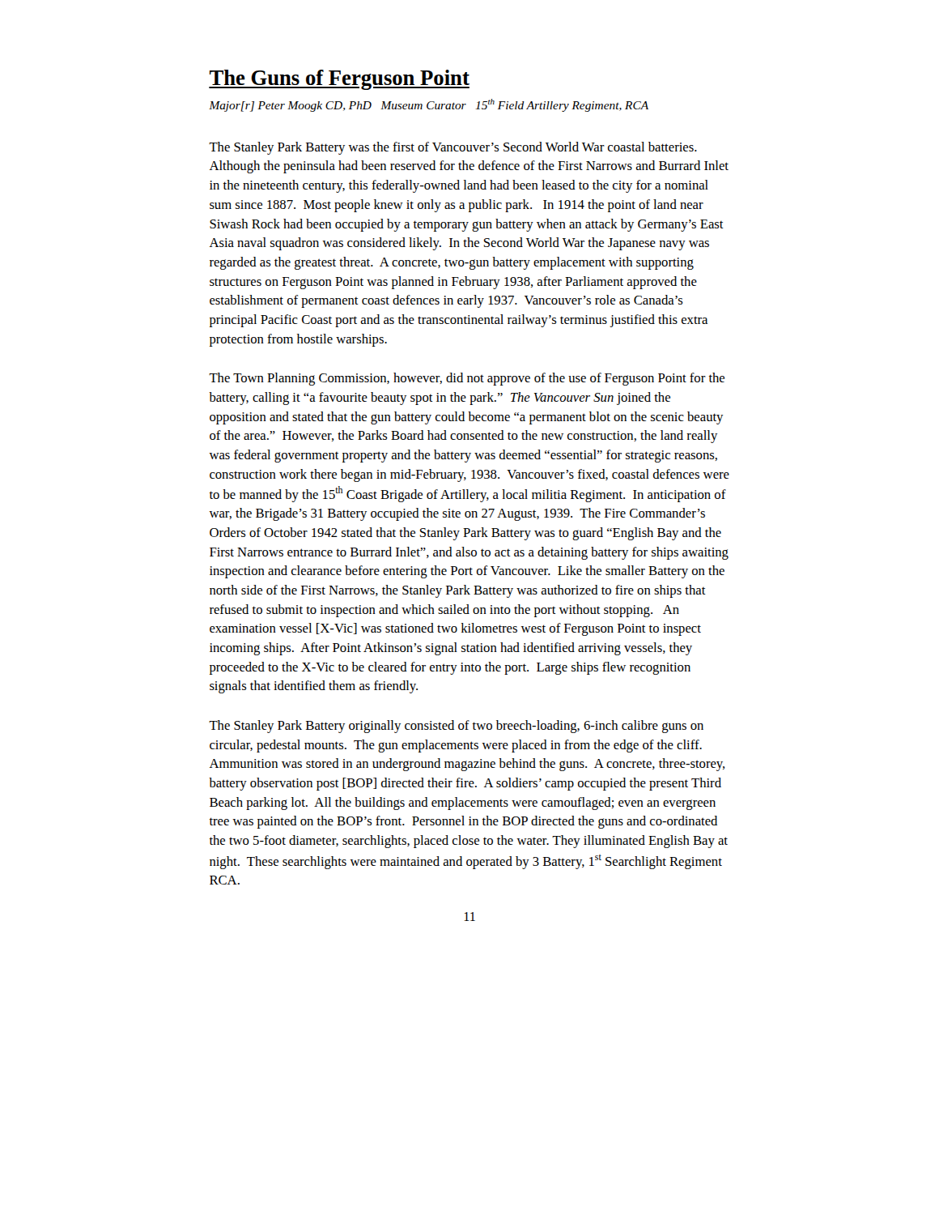The Guns of Ferguson Point
Major[r] Peter Moogk CD, PhD Museum Curator 15th Field Artillery Regiment, RCA
The Stanley Park Battery was the first of Vancouver’s Second World War coastal batteries. Although the peninsula had been reserved for the defence of the First Narrows and Burrard Inlet in the nineteenth century, this federally-owned land had been leased to the city for a nominal sum since 1887. Most people knew it only as a public park. In 1914 the point of land near Siwash Rock had been occupied by a temporary gun battery when an attack by Germany’s East Asia naval squadron was considered likely. In the Second World War the Japanese navy was regarded as the greatest threat. A concrete, two-gun battery emplacement with supporting structures on Ferguson Point was planned in February 1938, after Parliament approved the establishment of permanent coast defences in early 1937. Vancouver’s role as Canada’s principal Pacific Coast port and as the transcontinental railway’s terminus justified this extra protection from hostile warships.
The Town Planning Commission, however, did not approve of the use of Ferguson Point for the battery, calling it “a favourite beauty spot in the park.” The Vancouver Sun joined the opposition and stated that the gun battery could become “a permanent blot on the scenic beauty of the area.” However, the Parks Board had consented to the new construction, the land really was federal government property and the battery was deemed “essential” for strategic reasons, construction work there began in mid-February, 1938. Vancouver’s fixed, coastal defences were to be manned by the 15th Coast Brigade of Artillery, a local militia Regiment. In anticipation of war, the Brigade’s 31 Battery occupied the site on 27 August, 1939. The Fire Commander’s Orders of October 1942 stated that the Stanley Park Battery was to guard “English Bay and the First Narrows entrance to Burrard Inlet”, and also to act as a detaining battery for ships awaiting inspection and clearance before entering the Port of Vancouver. Like the smaller Battery on the north side of the First Narrows, the Stanley Park Battery was authorized to fire on ships that refused to submit to inspection and which sailed on into the port without stopping. An examination vessel [X-Vic] was stationed two kilometres west of Ferguson Point to inspect incoming ships. After Point Atkinson’s signal station had identified arriving vessels, they proceeded to the X-Vic to be cleared for entry into the port. Large ships flew recognition signals that identified them as friendly.
The Stanley Park Battery originally consisted of two breech-loading, 6-inch calibre guns on circular, pedestal mounts. The gun emplacements were placed in from the edge of the cliff. Ammunition was stored in an underground magazine behind the guns. A concrete, three-storey, battery observation post [BOP] directed their fire. A soldiers’ camp occupied the present Third Beach parking lot. All the buildings and emplacements were camouflaged; even an evergreen tree was painted on the BOP’s front. Personnel in the BOP directed the guns and co-ordinated the two 5-foot diameter, searchlights, placed close to the water. They illuminated English Bay at night. These searchlights were maintained and operated by 3 Battery, 1st Searchlight Regiment RCA.
11